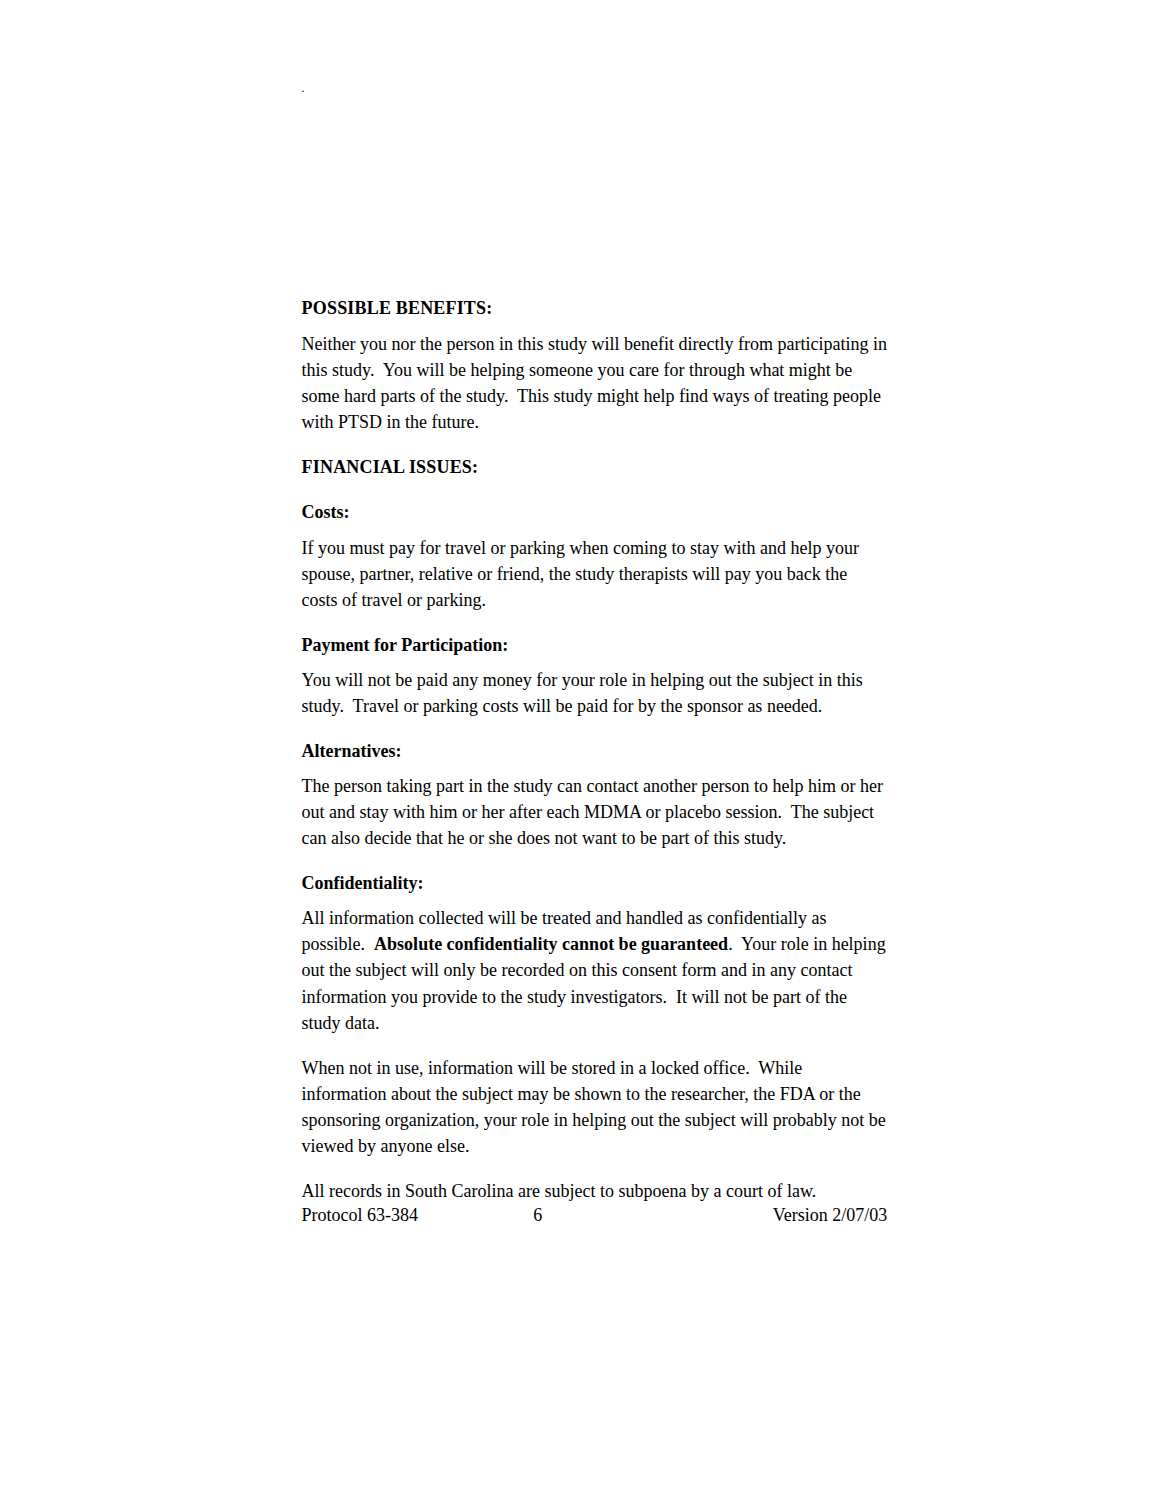.
POSSIBLE BENEFITS:
Neither you nor the person in this study will benefit directly from participating in this study. You will be helping someone you care for through what might be some hard parts of the study. This study might help find ways of treating people with PTSD in the future.
FINANCIAL ISSUES:
Costs:
If you must pay for travel or parking when coming to stay with and help your spouse, partner, relative or friend, the study therapists will pay you back the costs of travel or parking.
Payment for Participation:
You will not be paid any money for your role in helping out the subject in this study. Travel or parking costs will be paid for by the sponsor as needed.
Alternatives:
The person taking part in the study can contact another person to help him or her out and stay with him or her after each MDMA or placebo session. The subject can also decide that he or she does not want to be part of this study.
Confidentiality:
All information collected will be treated and handled as confidentially as possible. Absolute confidentiality cannot be guaranteed. Your role in helping out the subject will only be recorded on this consent form and in any contact information you provide to the study investigators. It will not be part of the study data.
When not in use, information will be stored in a locked office. While information about the subject may be shown to the researcher, the FDA or the sponsoring organization, your role in helping out the subject will probably not be viewed by anyone else.
All records in South Carolina are subject to subpoena by a court of law.
Protocol 63-384 6 Version 2/07/03